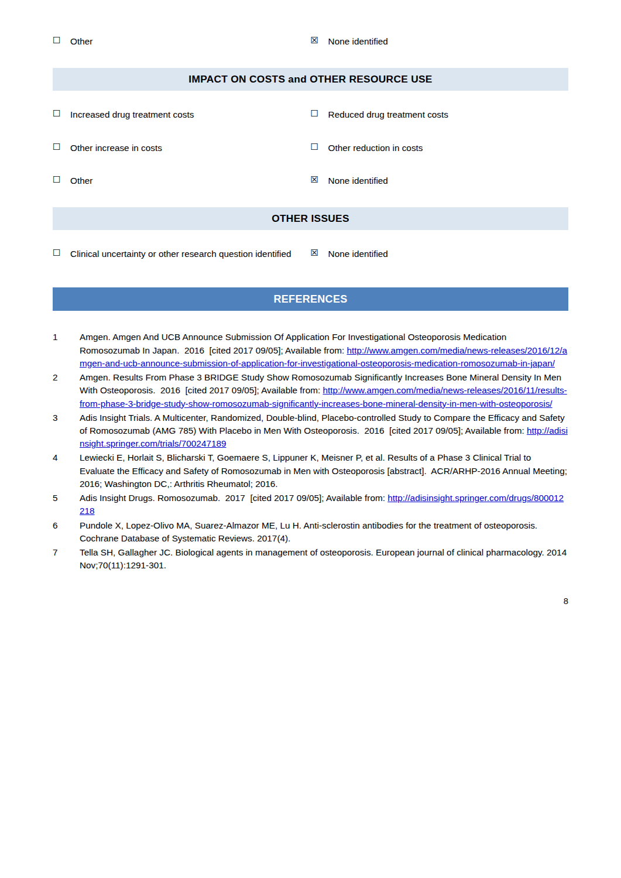☐Other
☒None identified
IMPACT ON COSTS and OTHER RESOURCE USE
☐Increased drug treatment costs
☐Reduced drug treatment costs
☐Other increase in costs
☐Other reduction in costs
☐Other
☒None identified
OTHER ISSUES
☐Clinical uncertainty or other research question identified
☒None identified
REFERENCES
1
Amgen. Amgen And UCB Announce Submission Of Application For Investigational Osteoporosis Medication Romosozumab In Japan. 2016 [cited 2017 09/05]; Available from: http://www.amgen.com/media/news-releases/2016/12/amgen-and-ucb-announce-submission-of-application-for-investigational-osteoporosis-medication-romosozumab-in-japan/
2
Amgen. Results From Phase 3 BRIDGE Study Show Romosozumab Significantly Increases Bone Mineral Density In Men With Osteoporosis. 2016 [cited 2017 09/05]; Available from: http://www.amgen.com/media/news-releases/2016/11/results-from-phase-3-bridge-study-show-romosozumab-significantly-increases-bone-mineral-density-in-men-with-osteoporosis/
3
Adis Insight Trials. A Multicenter, Randomized, Double-blind, Placebo-controlled Study to Compare the Efficacy and Safety of Romosozumab (AMG 785) With Placebo in Men With Osteoporosis. 2016 [cited 2017 09/05]; Available from: http://adisinsight.springer.com/trials/700247189
4
Lewiecki E, Horlait S, Blicharski T, Goemaere S, Lippuner K, Meisner P, et al. Results of a Phase 3 Clinical Trial to Evaluate the Efficacy and Safety of Romosozumab in Men with Osteoporosis [abstract]. ACR/ARHP-2016 Annual Meeting; 2016; Washington DC,: Arthritis Rheumatol; 2016.
5
Adis Insight Drugs. Romosozumab. 2017 [cited 2017 09/05]; Available from: http://adisinsight.springer.com/drugs/800012218
6
Pundole X, Lopez-Olivo MA, Suarez-Almazor ME, Lu H. Anti-sclerostin antibodies for the treatment of osteoporosis. Cochrane Database of Systematic Reviews. 2017(4).
7
Tella SH, Gallagher JC. Biological agents in management of osteoporosis. European journal of clinical pharmacology. 2014 Nov;70(11):1291-301.
8